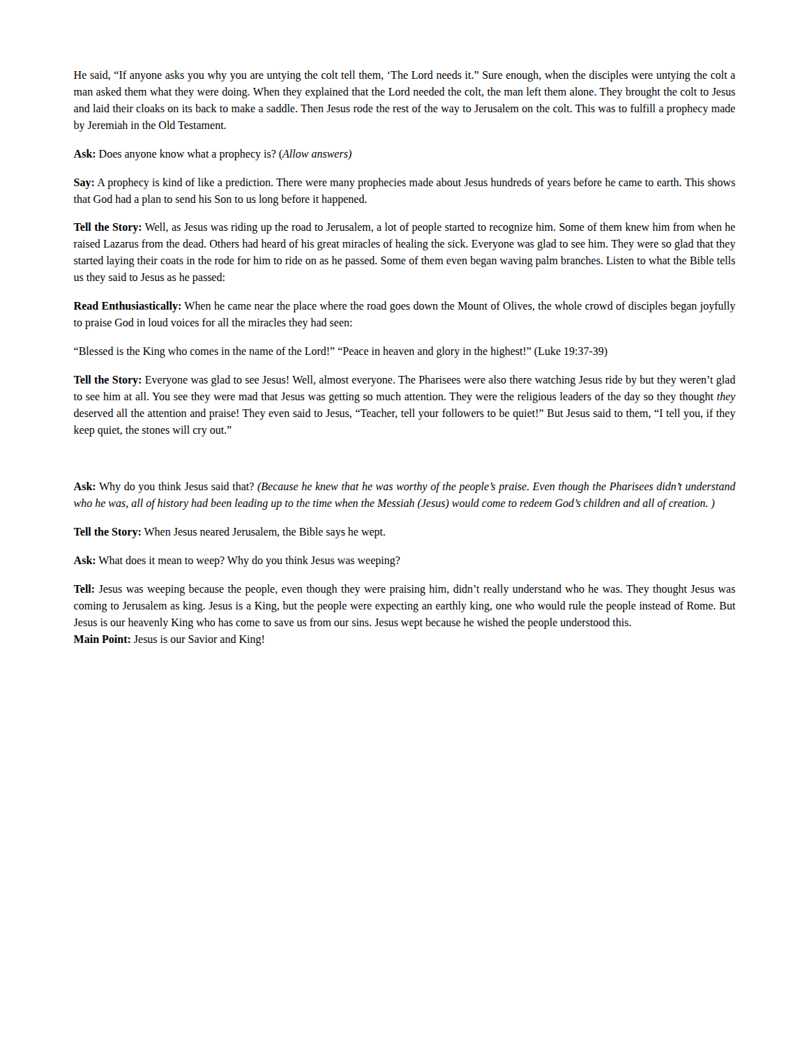He said, “If anyone asks you why you are untying the colt tell them, ‘The Lord needs it.” Sure enough, when the disciples were untying the colt a man asked them what they were doing. When they explained that the Lord needed the colt, the man left them alone. They brought the colt to Jesus and laid their cloaks on its back to make a saddle. Then Jesus rode the rest of the way to Jerusalem on the colt. This was to fulfill a prophecy made by Jeremiah in the Old Testament.
Ask: Does anyone know what a prophecy is? (Allow answers)
Say: A prophecy is kind of like a prediction. There were many prophecies made about Jesus hundreds of years before he came to earth. This shows that God had a plan to send his Son to us long before it happened.
Tell the Story: Well, as Jesus was riding up the road to Jerusalem, a lot of people started to recognize him. Some of them knew him from when he raised Lazarus from the dead. Others had heard of his great miracles of healing the sick. Everyone was glad to see him. They were so glad that they started laying their coats in the rode for him to ride on as he passed. Some of them even began waving palm branches. Listen to what the Bible tells us they said to Jesus as he passed:
Read Enthusiastically: When he came near the place where the road goes down the Mount of Olives, the whole crowd of disciples began joyfully to praise God in loud voices for all the miracles they had seen:
“Blessed is the King who comes in the name of the Lord!” “Peace in heaven and glory in the highest!” (Luke 19:37-39)
Tell the Story: Everyone was glad to see Jesus! Well, almost everyone. The Pharisees were also there watching Jesus ride by but they weren’t glad to see him at all. You see they were mad that Jesus was getting so much attention. They were the religious leaders of the day so they thought they deserved all the attention and praise! They even said to Jesus, “Teacher, tell your followers to be quiet!” But Jesus said to them, “I tell you, if they keep quiet, the stones will cry out.”
Ask: Why do you think Jesus said that? (Because he knew that he was worthy of the people’s praise. Even though the Pharisees didn’t understand who he was, all of history had been leading up to the time when the Messiah (Jesus) would come to redeem God’s children and all of creation. )
Tell the Story: When Jesus neared Jerusalem, the Bible says he wept.
Ask: What does it mean to weep? Why do you think Jesus was weeping?
Tell: Jesus was weeping because the people, even though they were praising him, didn’t really understand who he was. They thought Jesus was coming to Jerusalem as king. Jesus is a King, but the people were expecting an earthly king, one who would rule the people instead of Rome. But Jesus is our heavenly King who has come to save us from our sins. Jesus wept because he wished the people understood this.
Main Point: Jesus is our Savior and King!